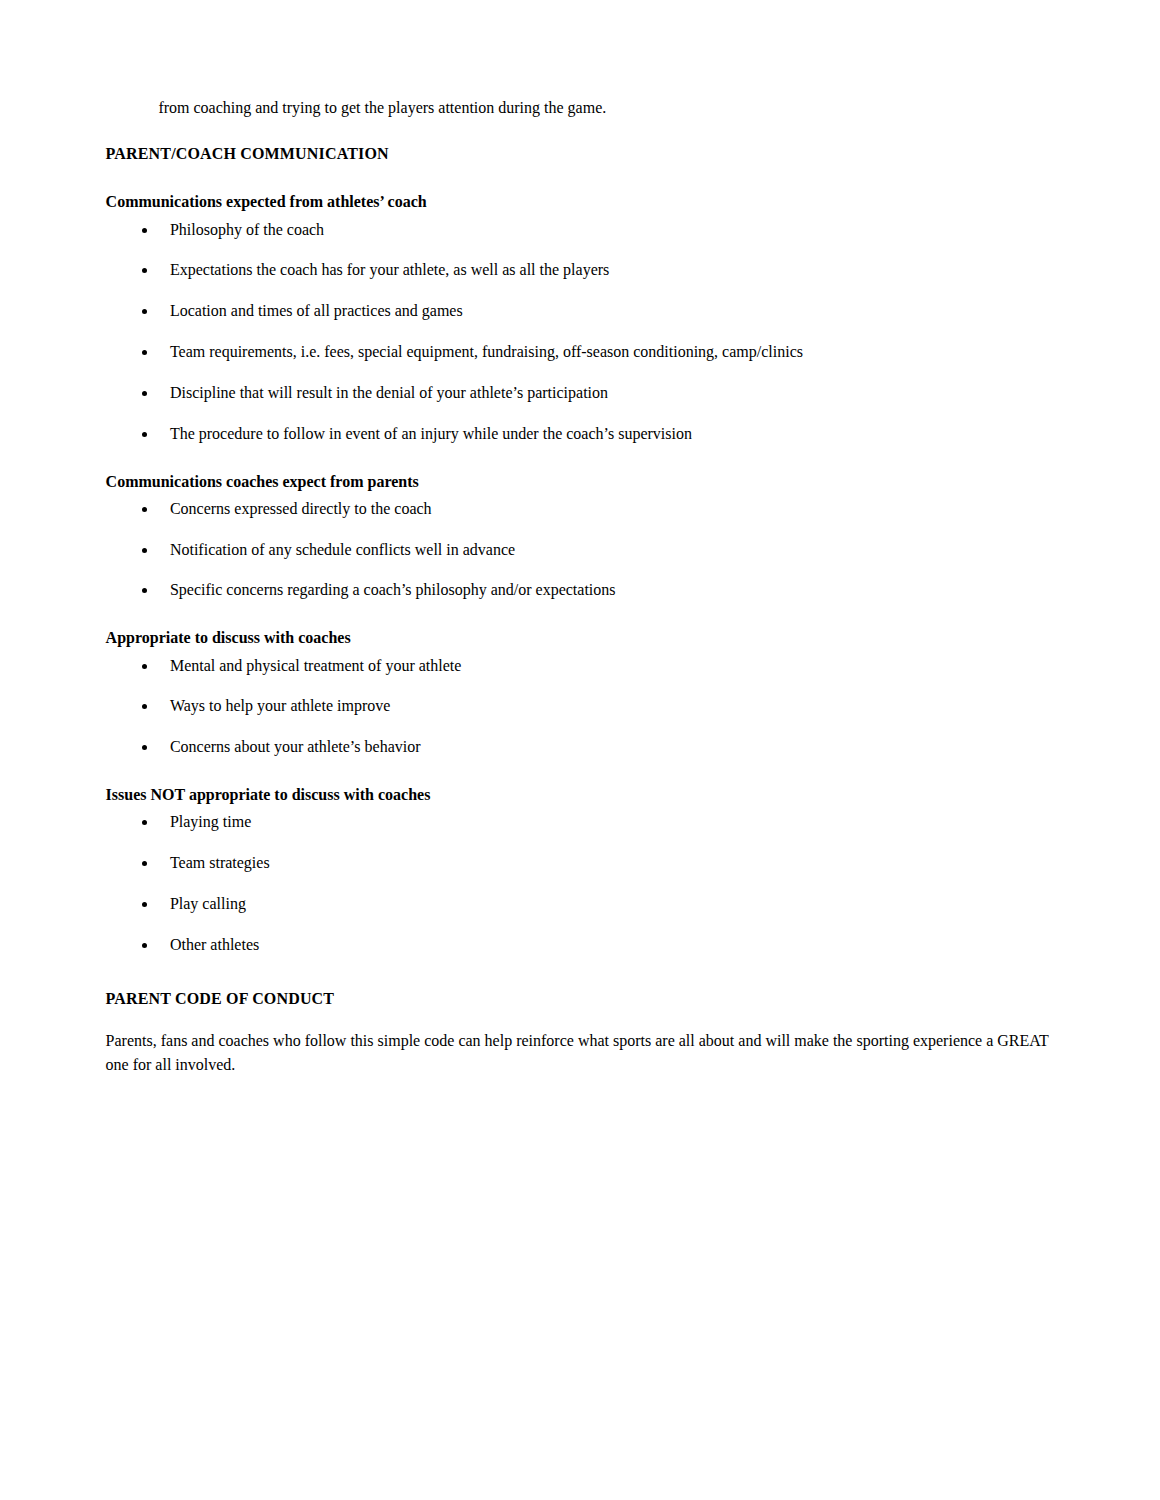from coaching and trying to get the players attention during the game.
PARENT/COACH COMMUNICATION
Communications expected from athletes’ coach
Philosophy of the coach
Expectations the coach has for your athlete, as well as all the players
Location and times of all practices and games
Team requirements, i.e. fees, special equipment, fundraising, off-season conditioning, camp/clinics
Discipline that will result in the denial of your athlete’s participation
The procedure to follow in event of an injury while under the coach’s supervision
Communications coaches expect from parents
Concerns expressed directly to the coach
Notification of any schedule conflicts well in advance
Specific concerns regarding a coach’s philosophy and/or expectations
Appropriate to discuss with coaches
Mental and physical treatment of your athlete
Ways to help your athlete improve
Concerns about your athlete’s behavior
Issues NOT appropriate to discuss with coaches
Playing time
Team strategies
Play calling
Other athletes
PARENT CODE OF CONDUCT
Parents, fans and coaches who follow this simple code can help reinforce what sports are all about and will make the sporting experience a GREAT one for all involved.